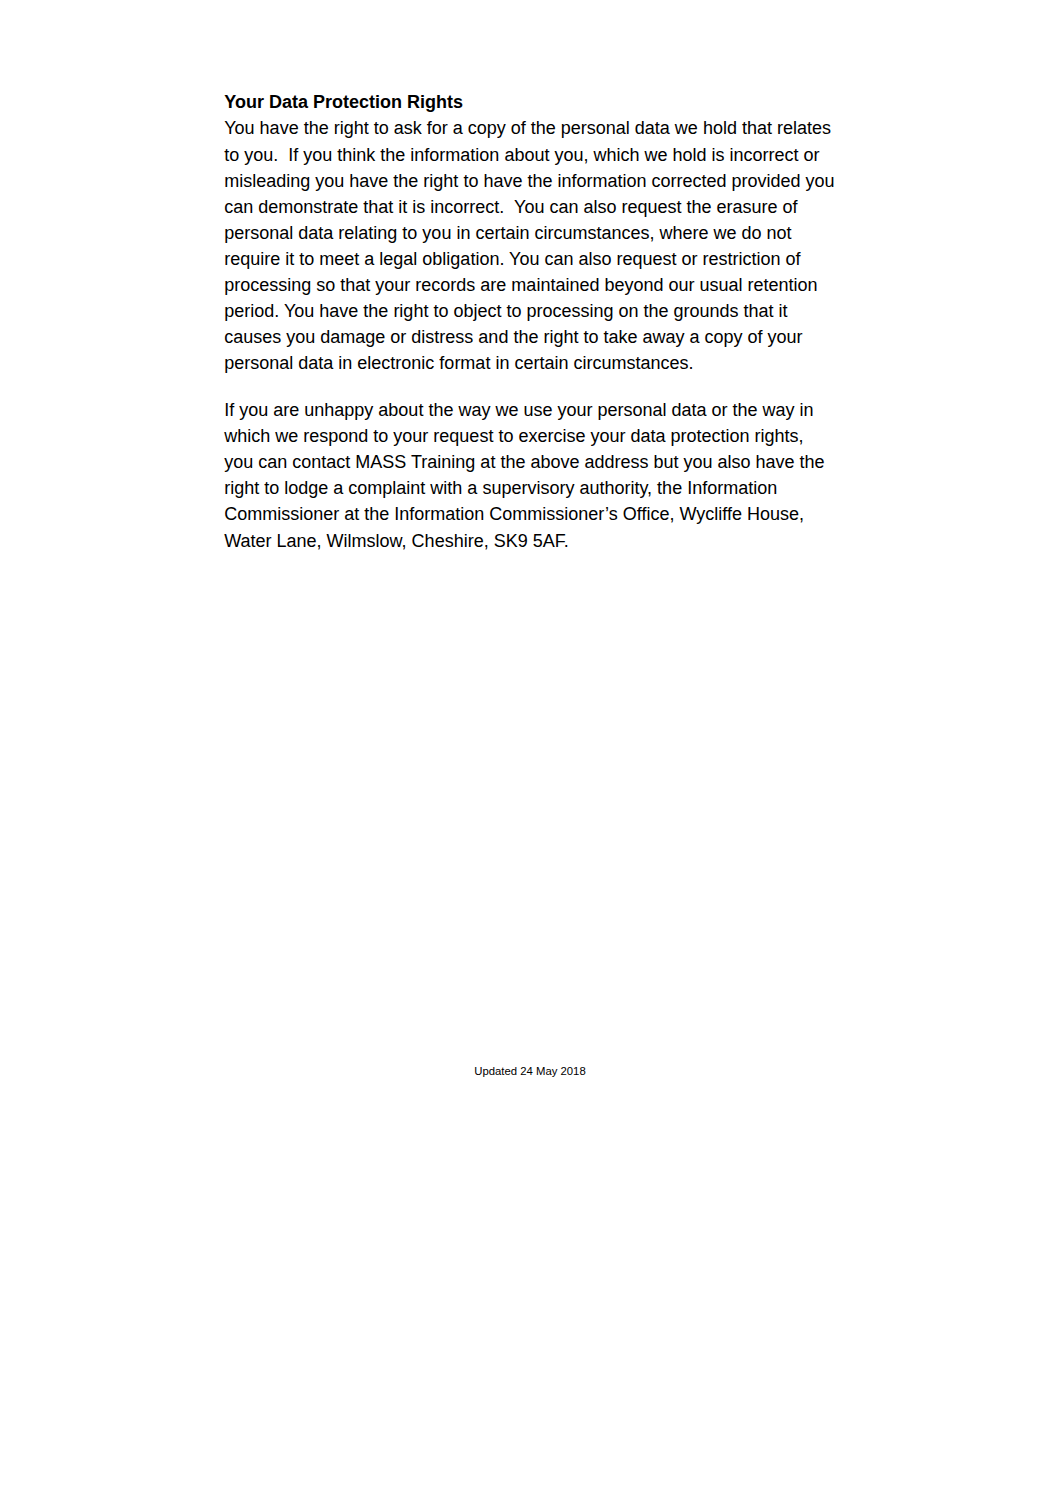Your Data Protection Rights
You have the right to ask for a copy of the personal data we hold that relates to you. If you think the information about you, which we hold is incorrect or misleading you have the right to have the information corrected provided you can demonstrate that it is incorrect. You can also request the erasure of personal data relating to you in certain circumstances, where we do not require it to meet a legal obligation. You can also request or restriction of processing so that your records are maintained beyond our usual retention period. You have the right to object to processing on the grounds that it causes you damage or distress and the right to take away a copy of your personal data in electronic format in certain circumstances.
If you are unhappy about the way we use your personal data or the way in which we respond to your request to exercise your data protection rights, you can contact MASS Training at the above address but you also have the right to lodge a complaint with a supervisory authority, the Information Commissioner at the Information Commissioner’s Office, Wycliffe House, Water Lane, Wilmslow, Cheshire, SK9 5AF.
Updated 24 May 2018